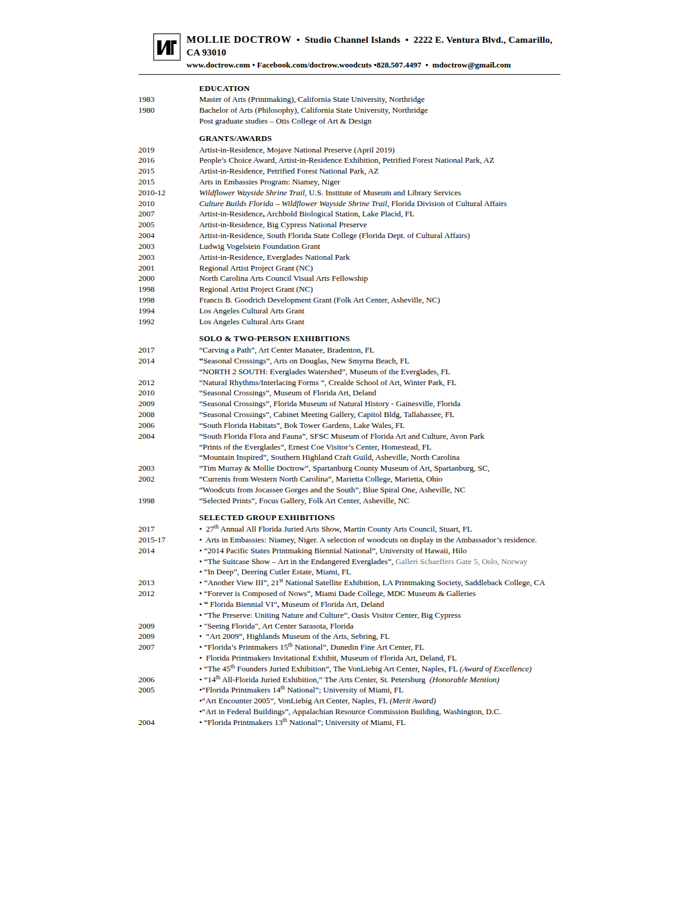MOLLIE DOCTROW • Studio Channel Islands • 2222 E. Ventura Blvd., Camarillo, CA 93010
www.doctrow.com • Facebook.com/doctrow.woodcuts •828.507.4497 • mdoctrow@gmail.com
EDUCATION
| 1983 | | Master of Arts (Printmaking), California State University, Northridge |
| 1980 | | Bachelor of Arts (Philosophy), California State University, Northridge |
| | | Post graduate studies – Otis College of Art & Design |
GRANTS/AWARDS
| 2019 | | Artist-in-Residence, Mojave National Preserve (April 2019) |
| 2016 | | People’s Choice Award, Artist-in-Residence Exhibition, Petrified Forest National Park, AZ |
| 2015 | | Artist-in-Residence, Petrified Forest National Park, AZ |
| 2015 | | Arts in Embassies Program: Niamey, Niger |
| 2010-12 | | Wildflower Wayside Shrine Trail , U.S. Institute of Museum and Library Services |
| 2010 | | Culture Builds Florida – Wildflower Wayside Shrine Trail , Florida Division of Cultural Affairs |
| 2007 | | Artist-in-Residence , Archbold Biological Station, Lake Placid, FL |
| 2005 | | Artist-in-Residence, Big Cypress National Preserve |
| 2004 | | Artist-in-Residence, South Florida State College (Florida Dept. of Cultural Affairs) |
| 2003 | | Ludwig Vogelstein Foundation Grant |
| 2003 | | Artist-in-Residence, Everglades National Park |
| 2001 | | Regional Artist Project Grant (NC) |
| 2000 | | North Carolina Arts Council Visual Arts Fellowship |
| 1998 | | Regional Artist Project Grant (NC) |
| 1998 | | Francis B. Goodrich Development Grant (Folk Art Center, Asheville, NC) |
| 1994 | | Los Angeles Cultural Arts Grant |
| 1992 | | Los Angeles Cultural Arts Grant |
SOLO & TWO-PERSON EXHIBITIONS
| 2017 | | “Carving a Path”, Art Center Manatee, Bradenton, FL |
| 2014 | | “ Seasonal Crossings”, Arts on Douglas, New Smyrna Beach, FL |
| | | “NORTH 2 SOUTH: Everglades Watershed”, Museum of the Everglades, FL |
| 2012 | | “Natural Rhythms/Interlacing Forms “, Crealde School of Art, Winter Park, FL |
| 2010 | | “Seasonal Crossings”, Museum of Florida Art, Deland |
| 2009 | | “Seasonal Crossings”, Florida Museum of Natural History - Gainesville, Florida |
| 2008 | | “Seasonal Crossings”, Cabinet Meeting Gallery, Capitol Bldg, Tallahassee, FL |
| 2006 | | “South Florida Habitats”, Bok Tower Gardens, Lake Wales, FL |
| 2004 | | “South Florida Flora and Fauna”, SFSC Museum of Florida Art and Culture, Avon Park |
| | | “Prints of the Everglades”, Ernest Coe Visitor’s Center, Homestead, FL |
| | | “Mountain Inspired”, Southern Highland Craft Guild, Asheville, North Carolina |
| 2003 | | “Tim Murray & Mollie Doctrow”, Spartanburg County Museum of Art, Spartanburg, SC, |
| 2002 | | “Currents from Western North Carolina”, Marietta College, Marietta, Ohio |
| | | “Woodcuts from Jocassee Gorges and the South”, Blue Spiral One, Asheville, NC |
| 1998 | | “Selected Prints”, Focus Gallery, Folk Art Center, Asheville, NC |
SELECTED GROUP EXHIBITIONS
| 2017 | | • 27 th Annual All Florida Juried Arts Show, Martin County Arts Council, Stuart, FL |
| 2015-17 | | • Arts in Embassies: Niamey, Niger. A selection of woodcuts on display in the Ambassador’s residence. |
| 2014 | | • “2014 Pacific States Printmaking Biennial National”, University of Hawaii, Hilo |
| | | • “The Suitcase Show – Art in the Endangered Everglades”, Galleri Schaeffers Gate 5, Oslo, Norway |
| | | • “In Deep”, Deering Cutler Estate, Miami, FL |
| 2013 | | • “Another View III”, 21 st National Satellite Exhibition, LA Printmaking Society, Saddleback College, CA |
| 2012 | | • “Forever is Composed of Nows”, Miami Dade College, MDC Museum & Galleries |
| | | • “ Florida Biennial VI” , Museum of Florida Art, Deland |
| | | • “The Preserve: Uniting Nature and Culture”, Oasis Visitor Center, Big Cypress |
| 2009 | | • "Seeing Florida", Art Center Sarasota, Florida |
| 2009 | | • “Art 2009”, Highlands Museum of the Arts, Sebring, FL |
| 2007 | | • “Florida’s Printmakers 15 th National”, Dunedin Fine Art Center, FL |
| | | • Florida Printmakers Invitational Exhibit, Museum of Florida Art, Deland, FL |
| | | • “The 45 th Founders Juried Exhibition”, The VonLiebig Art Center, Naples, FL (Award of Excellence) |
| 2006 | | • “14 th All-Florida Juried Exhibition,” The Arts Center, St. Petersburg (Honorable Mention) |
| 2005 | | •“Florida Printmakers 14 th National”; University of Miami, FL |
| | | •“Art Encounter 2005”, VonLiebig Art Center, Naples, FL (Merit Award) |
| | | •“Art in Federal Buildings”, Appalachian Resource Commission Building, Washington, D.C. |
| 2004 | | • “Florida Printmakers 13 th National”; University of Miami, FL |